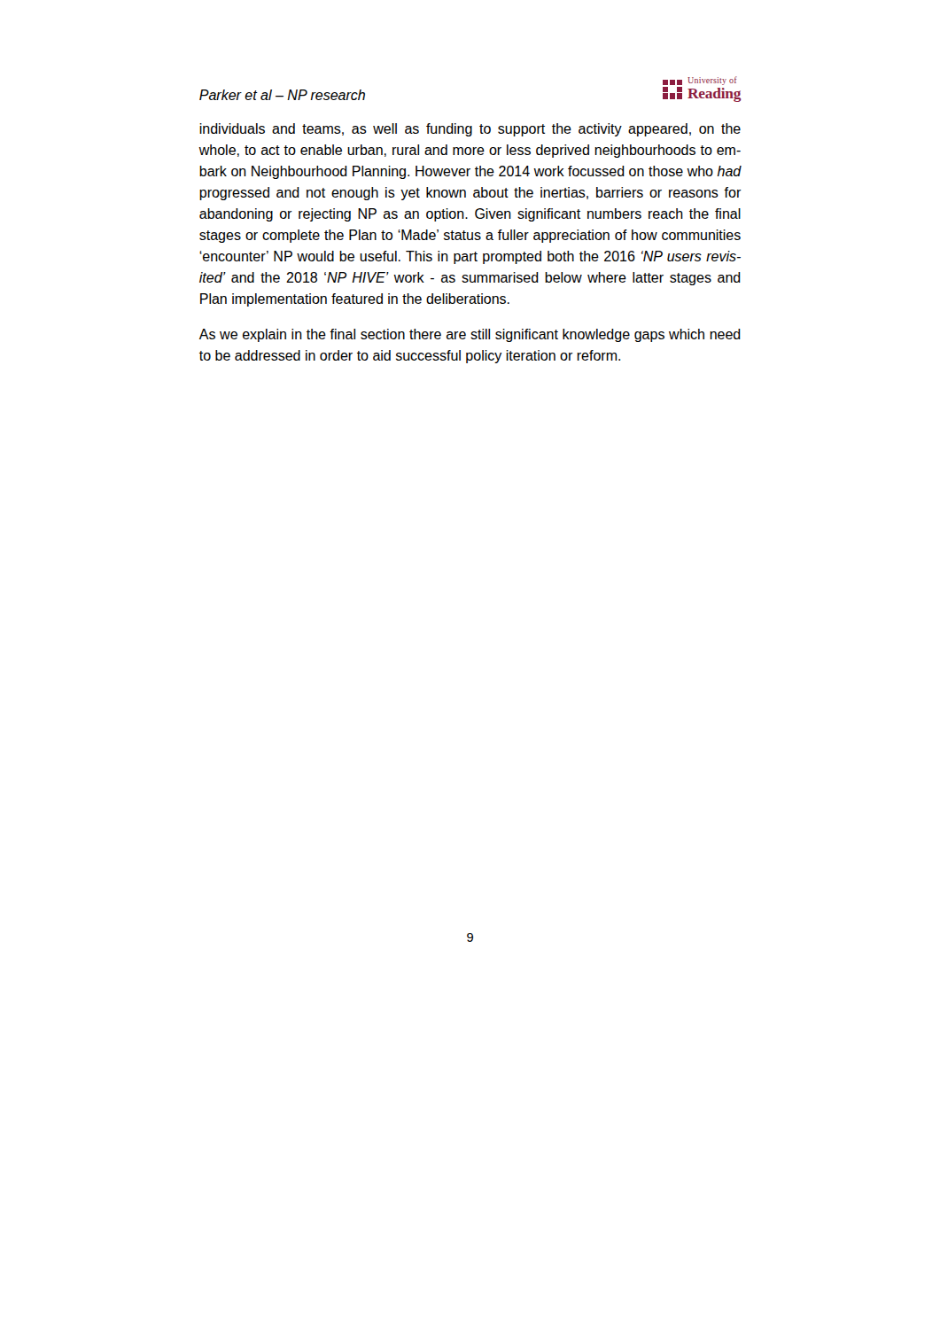Parker et al – NP research
University of Reading
individuals and teams, as well as funding to support the activity appeared, on the whole, to act to enable urban, rural and more or less deprived neighbourhoods to embark on Neighbourhood Planning. However the 2014 work focussed on those who had progressed and not enough is yet known about the inertias, barriers or reasons for abandoning or rejecting NP as an option. Given significant numbers reach the final stages or complete the Plan to ‘Made’ status a fuller appreciation of how communities ‘encounter’ NP would be useful. This in part prompted both the 2016 ‘NP users revisited’ and the 2018 ‘NP HIVE’ work - as summarised below where latter stages and Plan implementation featured in the deliberations.
As we explain in the final section there are still significant knowledge gaps which need to be addressed in order to aid successful policy iteration or reform.
9